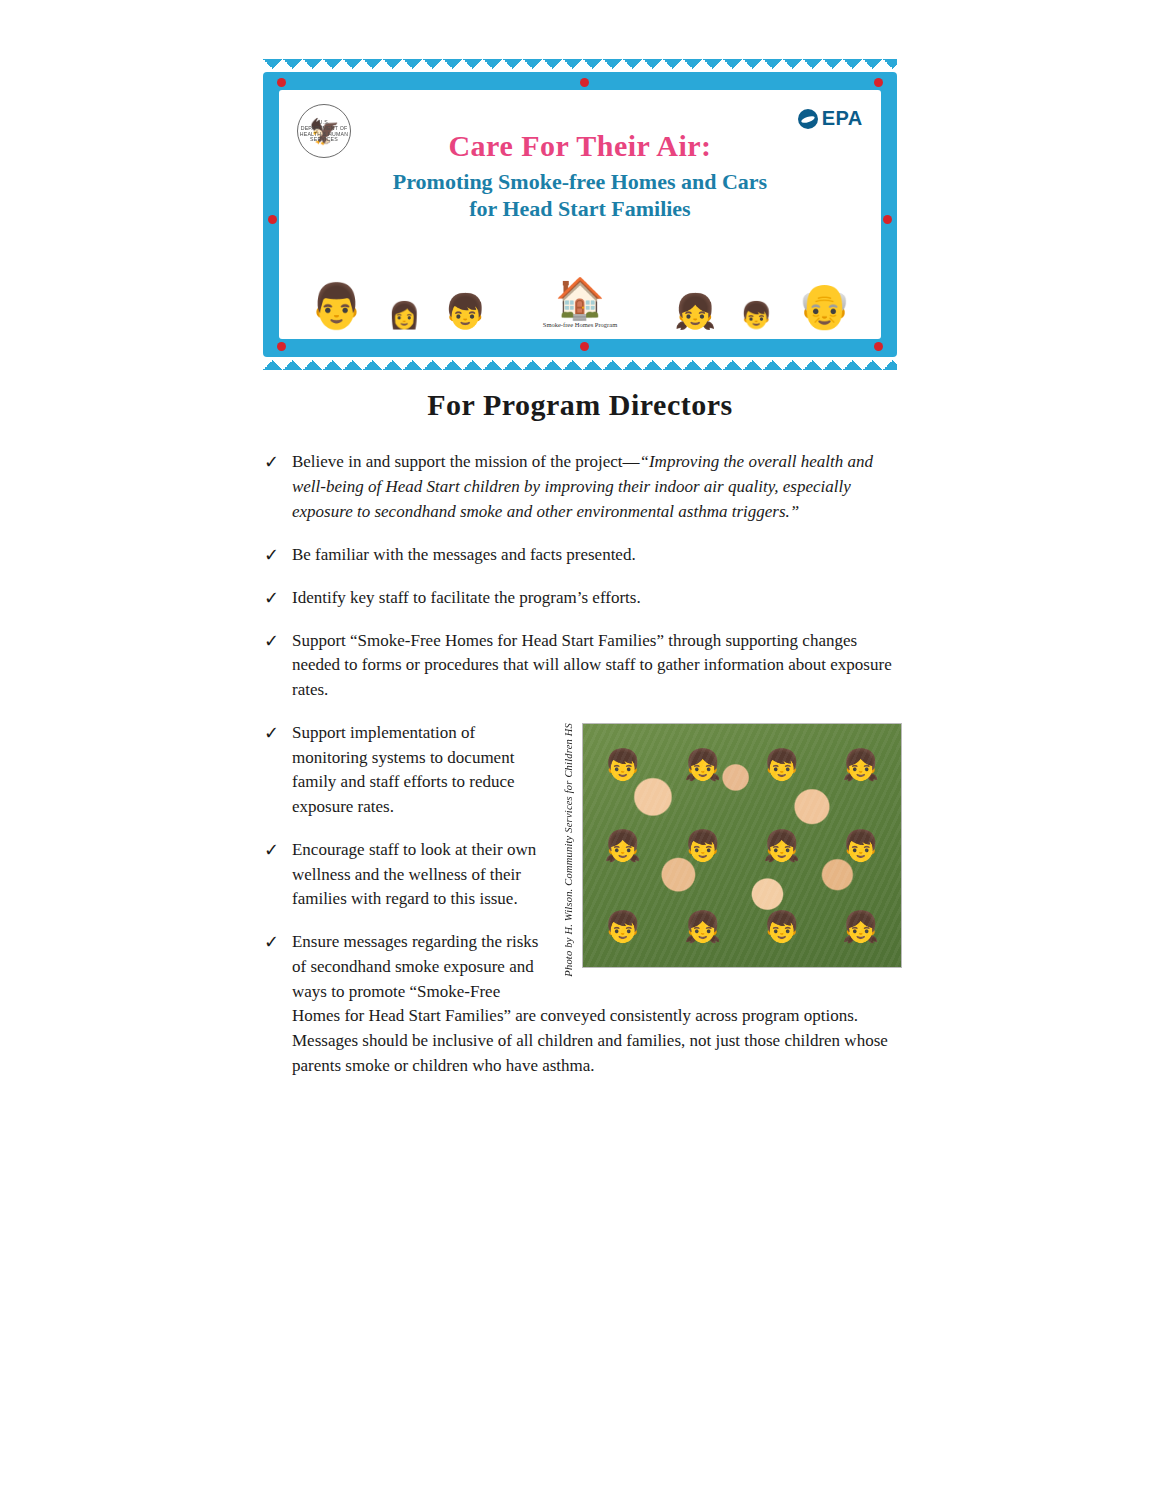🦅 U.S. DEPARTMENT OF HEALTH & HUMAN SERVICES
EPA
Care For Their Air:
Promoting Smoke-free Homes and Cars
for Head Start Families
👨 👩 👦
🏠
Smoke-free Homes Program
👧 👦 👴
For Program Directors
Believe in and support the mission of the project—“Improving the overall health and well-being of Head Start children by improving their indoor air quality, especially exposure to secondhand smoke and other environmental asthma triggers.”
Be familiar with the messages and facts presented.
Identify key staff to facilitate the program’s efforts.
Support “Smoke-Free Homes for Head Start Families” through supporting changes needed to forms or procedures that will allow staff to gather information about exposure rates.
Photo by H. Wilson. Community Services for Children HS
👦👧👦👧 👧👦👧👦 👦👧👦👧
Support implementation of monitoring systems to document family and staff efforts to reduce exposure rates.
Encourage staff to look at their own wellness and the wellness of their families with regard to this issue.
Ensure messages regarding the risks of secondhand smoke exposure and ways to promote “Smoke-Free Homes for Head Start Families” are conveyed consistently across program options. Messages should be inclusive of all children and families, not just those children whose parents smoke or children who have asthma.